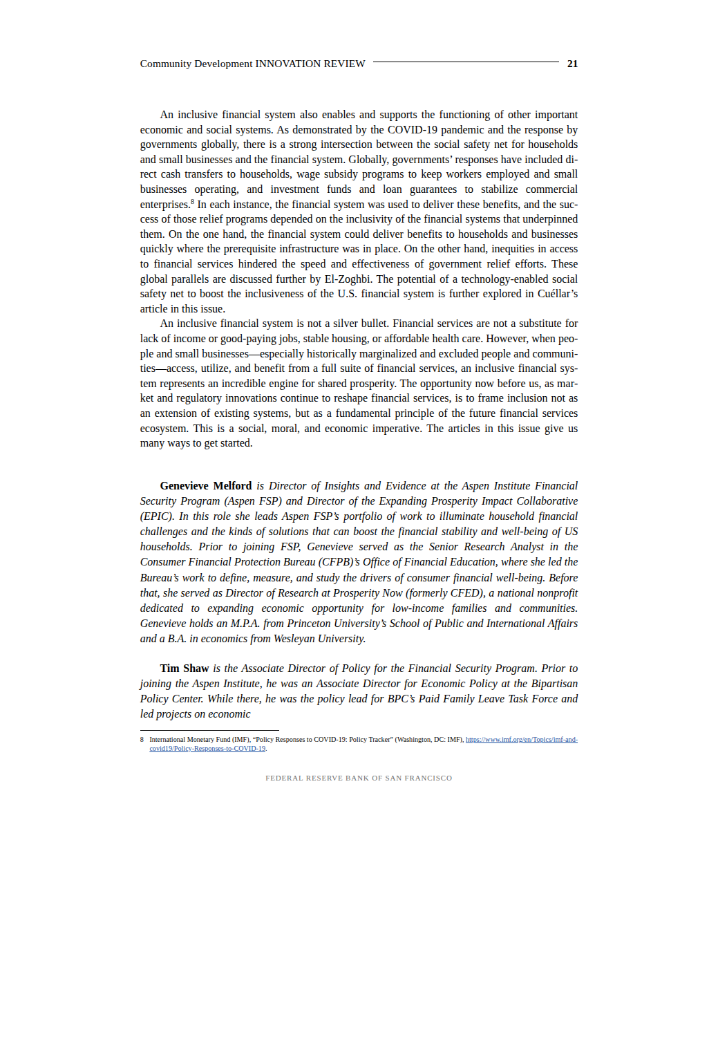Community Development INNOVATION REVIEW 21
An inclusive financial system also enables and supports the functioning of other important economic and social systems. As demonstrated by the COVID-19 pandemic and the response by governments globally, there is a strong intersection between the social safety net for households and small businesses and the financial system. Globally, governments’ responses have included direct cash transfers to households, wage subsidy programs to keep workers employed and small businesses operating, and investment funds and loan guarantees to stabilize commercial enterprises.8 In each instance, the financial system was used to deliver these benefits, and the success of those relief programs depended on the inclusivity of the financial systems that underpinned them. On the one hand, the financial system could deliver benefits to households and businesses quickly where the prerequisite infrastructure was in place. On the other hand, inequities in access to financial services hindered the speed and effectiveness of government relief efforts. These global parallels are discussed further by El-Zoghbi. The potential of a technology-enabled social safety net to boost the inclusiveness of the U.S. financial system is further explored in Cuéllar’s article in this issue.
An inclusive financial system is not a silver bullet. Financial services are not a substitute for lack of income or good-paying jobs, stable housing, or affordable health care. However, when people and small businesses—especially historically marginalized and excluded people and communities—access, utilize, and benefit from a full suite of financial services, an inclusive financial system represents an incredible engine for shared prosperity. The opportunity now before us, as market and regulatory innovations continue to reshape financial services, is to frame inclusion not as an extension of existing systems, but as a fundamental principle of the future financial services ecosystem. This is a social, moral, and economic imperative. The articles in this issue give us many ways to get started.
Genevieve Melford is Director of Insights and Evidence at the Aspen Institute Financial Security Program (Aspen FSP) and Director of the Expanding Prosperity Impact Collaborative (EPIC). In this role she leads Aspen FSP’s portfolio of work to illuminate household financial challenges and the kinds of solutions that can boost the financial stability and well-being of US households. Prior to joining FSP, Genevieve served as the Senior Research Analyst in the Consumer Financial Protection Bureau (CFPB)’s Office of Financial Education, where she led the Bureau’s work to define, measure, and study the drivers of consumer financial well-being. Before that, she served as Director of Research at Prosperity Now (formerly CFED), a national nonprofit dedicated to expanding economic opportunity for low-income families and communities. Genevieve holds an M.P.A. from Princeton University’s School of Public and International Affairs and a B.A. in economics from Wesleyan University.
Tim Shaw is the Associate Director of Policy for the Financial Security Program. Prior to joining the Aspen Institute, he was an Associate Director for Economic Policy at the Bipartisan Policy Center. While there, he was the policy lead for BPC’s Paid Family Leave Task Force and led projects on economic
8 International Monetary Fund (IMF), “Policy Responses to COVID-19: Policy Tracker” (Washington, DC: IMF), https://www.imf.org/en/Topics/imf-and-covid19/Policy-Responses-to-COVID-19.
FEDERAL RESERVE BANK OF SAN FRANCISCO